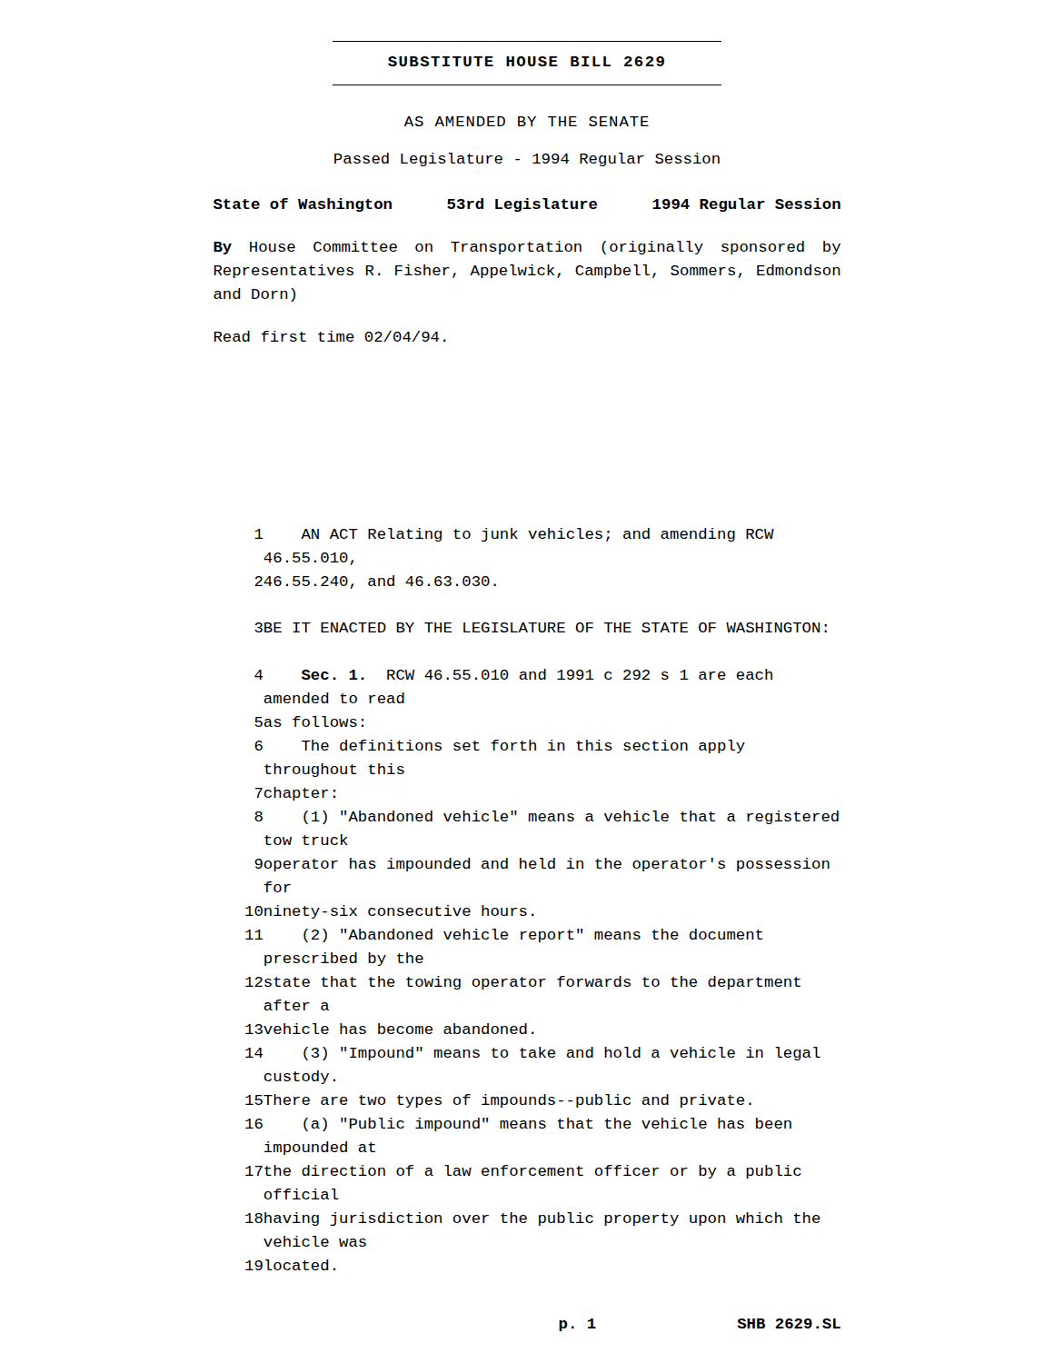SUBSTITUTE HOUSE BILL 2629
AS AMENDED BY THE SENATE
Passed Legislature - 1994 Regular Session
State of Washington 53rd Legislature 1994 Regular Session
By House Committee on Transportation (originally sponsored by Representatives R. Fisher, Appelwick, Campbell, Sommers, Edmondson and Dorn)
Read first time 02/04/94.
| 1 | AN ACT Relating to junk vehicles; and amending RCW 46.55.010, |
| 2 | 46.55.240, and 46.63.030. |
| 3 | BE IT ENACTED BY THE LEGISLATURE OF THE STATE OF WASHINGTON: |
| 4 | Sec. 1. RCW 46.55.010 and 1991 c 292 s 1 are each amended to read |
| 5 | as follows: |
| 6 | The definitions set forth in this section apply throughout this |
| 7 | chapter: |
| 8 | (1) "Abandoned vehicle" means a vehicle that a registered tow truck |
| 9 | operator has impounded and held in the operator's possession for |
| 10 | ninety-six consecutive hours. |
| 11 | (2) "Abandoned vehicle report" means the document prescribed by the |
| 12 | state that the towing operator forwards to the department after a |
| 13 | vehicle has become abandoned. |
| 14 | (3) "Impound" means to take and hold a vehicle in legal custody. |
| 15 | There are two types of impounds--public and private. |
| 16 | (a) "Public impound" means that the vehicle has been impounded at |
| 17 | the direction of a law enforcement officer or by a public official |
| 18 | having jurisdiction over the public property upon which the vehicle was |
| 19 | located. |
p. 1 SHB 2629.SL